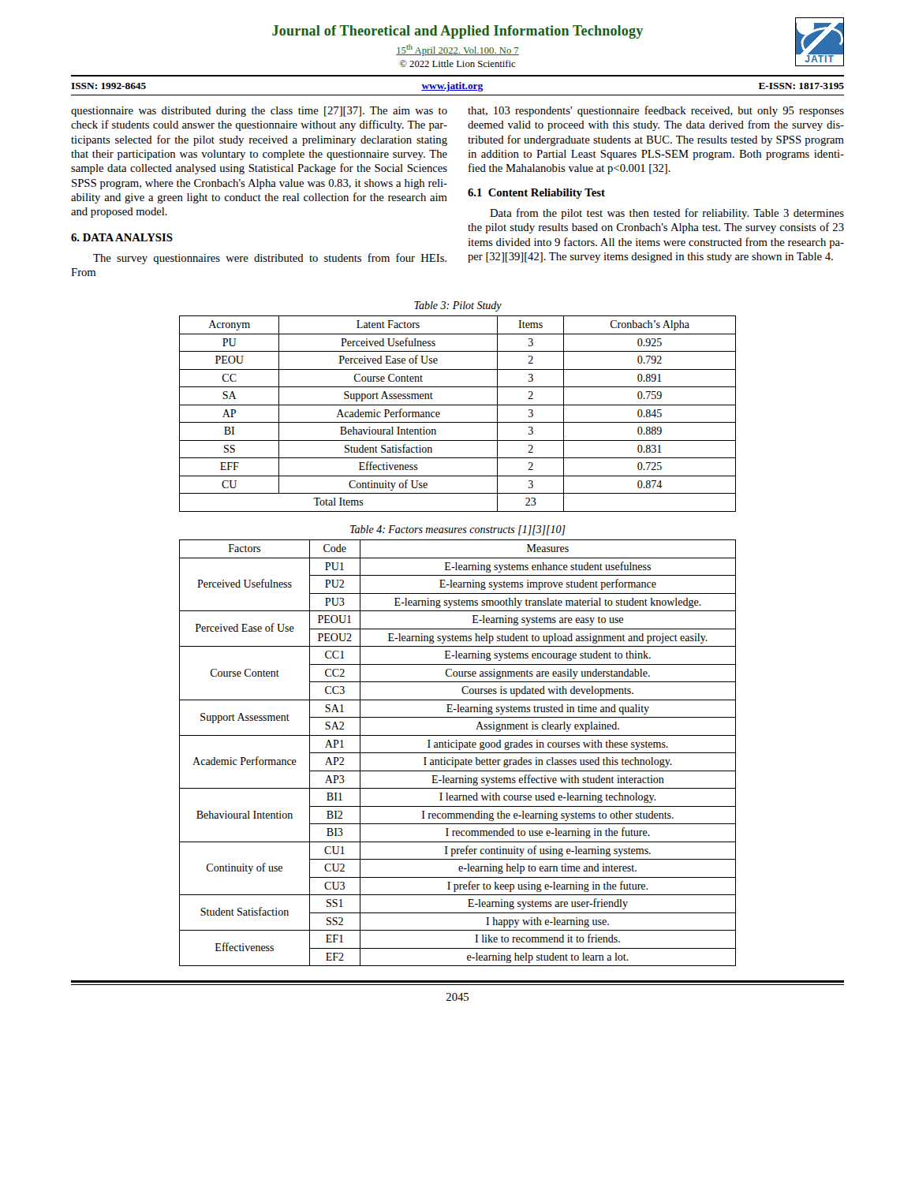JATIT
Journal of Theoretical and Applied Information Technology
15th April 2022. Vol.100. No 7
© 2022 Little Lion Scientific
ISSN: 1992-8645 www.jatit.org E-ISSN: 1817-3195
questionnaire was distributed during the class time [27][37]. The aim was to check if students could answer the questionnaire without any difficulty. The participants selected for the pilot study received a preliminary declaration stating that their participation was voluntary to complete the questionnaire survey. The sample data collected analysed using Statistical Package for the Social Sciences SPSS program, where the Cronbach's Alpha value was 0.83, it shows a high reliability and give a green light to conduct the real collection for the research aim and proposed model.
6. Data Analysis
The survey questionnaires were distributed to students from four HEIs. From
that, 103 respondents' questionnaire feedback received, but only 95 responses deemed valid to proceed with this study. The data derived from the survey distributed for undergraduate students at BUC. The results tested by SPSS program in addition to Partial Least Squares PLS-SEM program. Both programs identified the Mahalanobis value at p<0.001 [32].
6.1 Content Reliability Test
Data from the pilot test was then tested for reliability. Table 3 determines the pilot study results based on Cronbach's Alpha test. The survey consists of 23 items divided into 9 factors. All the items were constructed from the research paper [32][39][42]. The survey items designed in this study are shown in Table 4.
Table 3: Pilot Study
| Acronym | Latent Factors | Items | Cronbach’s Alpha |
| --- | --- | --- | --- |
| PU | Perceived Usefulness | 3 | 0.925 |
| PEOU | Perceived Ease of Use | 2 | 0.792 |
| CC | Course Content | 3 | 0.891 |
| SA | Support Assessment | 2 | 0.759 |
| AP | Academic Performance | 3 | 0.845 |
| BI | Behavioural Intention | 3 | 0.889 |
| SS | Student Satisfaction | 2 | 0.831 |
| EFF | Effectiveness | 2 | 0.725 |
| CU | Continuity of Use | 3 | 0.874 |
| Total Items | 23 | |
Table 4: Factors measures constructs [1][3][10]
| Factors | Code | Measures |
| --- | --- | --- |
| Perceived Usefulness | PU1 | E-learning systems enhance student usefulness |
| PU2 | E-learning systems improve student performance |
| PU3 | E-learning systems smoothly translate material to student knowledge. |
| Perceived Ease of Use | PEOU1 | E-learning systems are easy to use |
| PEOU2 | E-learning systems help student to upload assignment and project easily. |
| Course Content | CC1 | E-learning systems encourage student to think. |
| CC2 | Course assignments are easily understandable. |
| CC3 | Courses is updated with developments. |
| Support Assessment | SA1 | E-learning systems trusted in time and quality |
| SA2 | Assignment is clearly explained. |
| Academic Performance | AP1 | I anticipate good grades in courses with these systems. |
| AP2 | I anticipate better grades in classes used this technology. |
| AP3 | E-learning systems effective with student interaction |
| Behavioural Intention | BI1 | I learned with course used e-learning technology. |
| BI2 | I recommending the e-learning systems to other students. |
| BI3 | I recommended to use e-learning in the future. |
| Continuity of use | CU1 | I prefer continuity of using e-learning systems. |
| CU2 | e-learning help to earn time and interest. |
| CU3 | I prefer to keep using e-learning in the future. |
| Student Satisfaction | SS1 | E-learning systems are user-friendly |
| SS2 | I happy with e-learning use. |
| Effectiveness | EF1 | I like to recommend it to friends. |
| EF2 | e-learning help student to learn a lot. |
2045